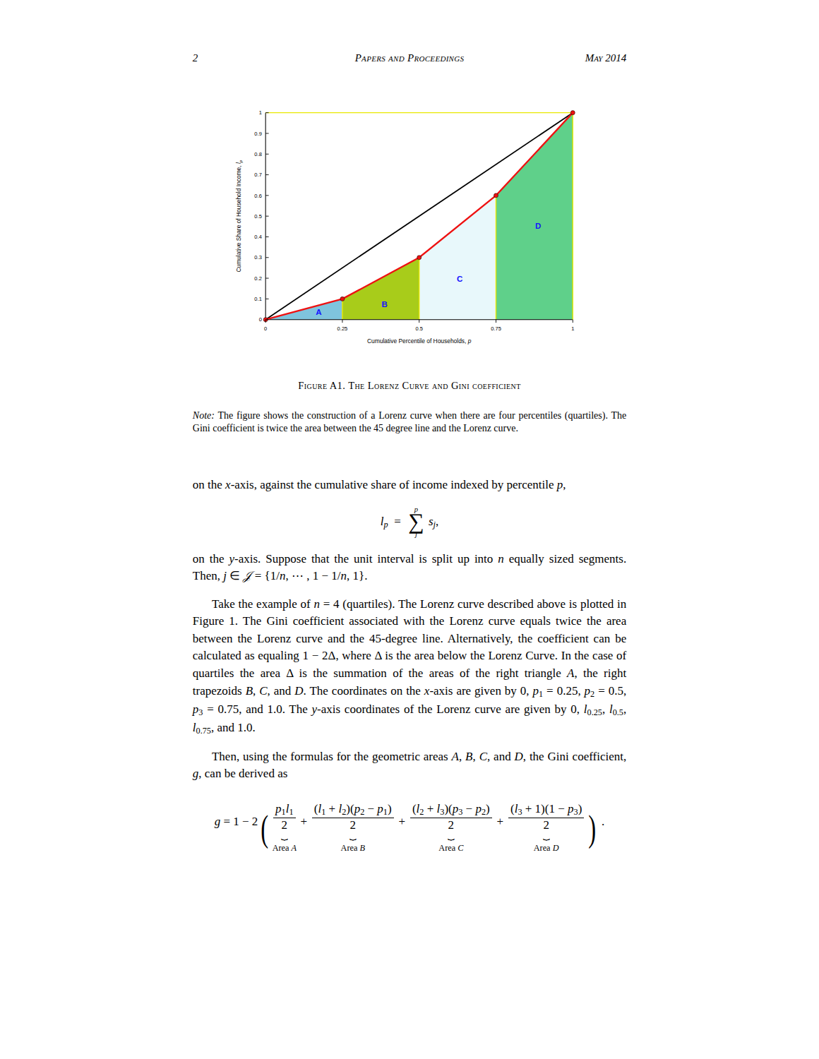2
Papers and Proceedings
May 2014
1 0.9 0.8 0.7 0.6 0.5 0.4 0.3 0.2 0.1 0 0 0.25 0.5 0.75 1 Cumulative Percentile of Households, p Cumulative Share of Household Income, lp A B C D
Figure A1. The Lorenz Curve and Gini coefficient
Note: The figure shows the construction of a Lorenz curve when there are four percentiles (quartiles). The Gini coefficient is twice the area between the 45 degree line and the Lorenz curve.
on the x-axis, against the cumulative share of income indexed by percentile p,
lp = p∑j sj,
on the y-axis. Suppose that the unit interval is split up into n equally sized segments. Then, j ∈ 𝒥 = {1/n, ⋯ , 1 − 1/n, 1}.
Take the example of n = 4 (quartiles). The Lorenz curve described above is plotted in Figure 1. The Gini coefficient associated with the Lorenz curve equals twice the area between the Lorenz curve and the 45-degree line. Alternatively, the coefficient can be calculated as equaling 1 − 2Δ, where Δ is the area below the Lorenz Curve. In the case of quartiles the area Δ is the summation of the areas of the right triangle A, the right trapezoids B, C, and D. The coordinates on the x-axis are given by 0, p 1 = 0.25, p 2 = 0.5, p 3 = 0.75, and 1.0. The y-axis coordinates of the Lorenz curve are given by 0, l 0.25, l 0.5, l 0.75, and 1.0.
Then, using the formulas for the geometric areas A, B, C, and D, the Gini coefficient, g, can be derived as
g = 1 − 2 ( p 1 l 1 2 ⏟ Area A + (l 1 + l 2)(p 2 − p 1) 2 ⏟ Area B + (l 2 + l 3)(p 3 − p 2) 2 ⏟ Area C + (l 3 + 1)(1 − p 3) 2 ⏟ Area D ) .